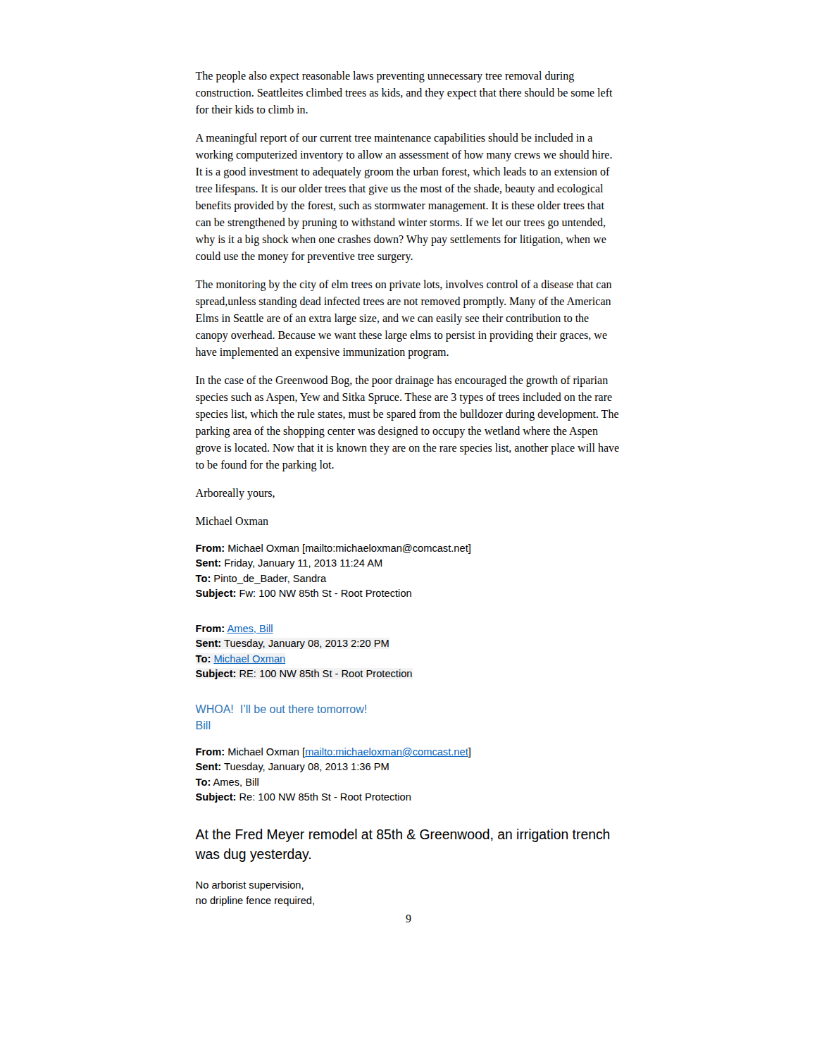The people also expect reasonable laws preventing unnecessary tree removal during construction. Seattleites climbed trees as kids, and they expect that there should be some left for their kids to climb in.
A meaningful report of our current tree maintenance capabilities should be included in a working computerized inventory to allow an assessment of how many crews we should hire. It is a good investment to adequately groom the urban forest, which leads to an extension of tree lifespans. It is our older trees that give us the most of the shade, beauty and ecological benefits provided by the forest, such as stormwater management. It is these older trees that can be strengthened by pruning to withstand winter storms. If we let our trees go untended, why is it a big shock when one crashes down? Why pay settlements for litigation, when we could use the money for preventive tree surgery.
The monitoring by the city of elm trees on private lots, involves control of a disease that can spread,unless standing dead infected trees are not removed promptly. Many of the American Elms in Seattle are of an extra large size, and we can easily see their contribution to the canopy overhead. Because we want these large elms to persist in providing their graces, we have implemented an expensive immunization program.
In the case of the Greenwood Bog, the poor drainage has encouraged the growth of riparian species such as Aspen, Yew and Sitka Spruce. These are 3 types of trees included on the rare species list, which the rule states, must be spared from the bulldozer during development. The parking area of the shopping center was designed to occupy the wetland where the Aspen grove is located. Now that it is known they are on the rare species list, another place will have to be found for the parking lot.
Arboreally yours,
Michael Oxman
From: Michael Oxman [mailto:michaeloxman@comcast.net]
Sent: Friday, January 11, 2013 11:24 AM
To: Pinto_de_Bader, Sandra
Subject: Fw: 100 NW 85th St - Root Protection
From: Ames, Bill
Sent: Tuesday, January 08, 2013 2:20 PM
To: Michael Oxman
Subject: RE: 100 NW 85th St - Root Protection
WHOA! I’ll be out there tomorrow!
Bill
From: Michael Oxman [mailto:michaeloxman@comcast.net]
Sent: Tuesday, January 08, 2013 1:36 PM
To: Ames, Bill
Subject: Re: 100 NW 85th St - Root Protection
At the Fred Meyer remodel at 85th & Greenwood, an irrigation trench was dug yesterday.
No arborist supervision,
no dripline fence required,
9